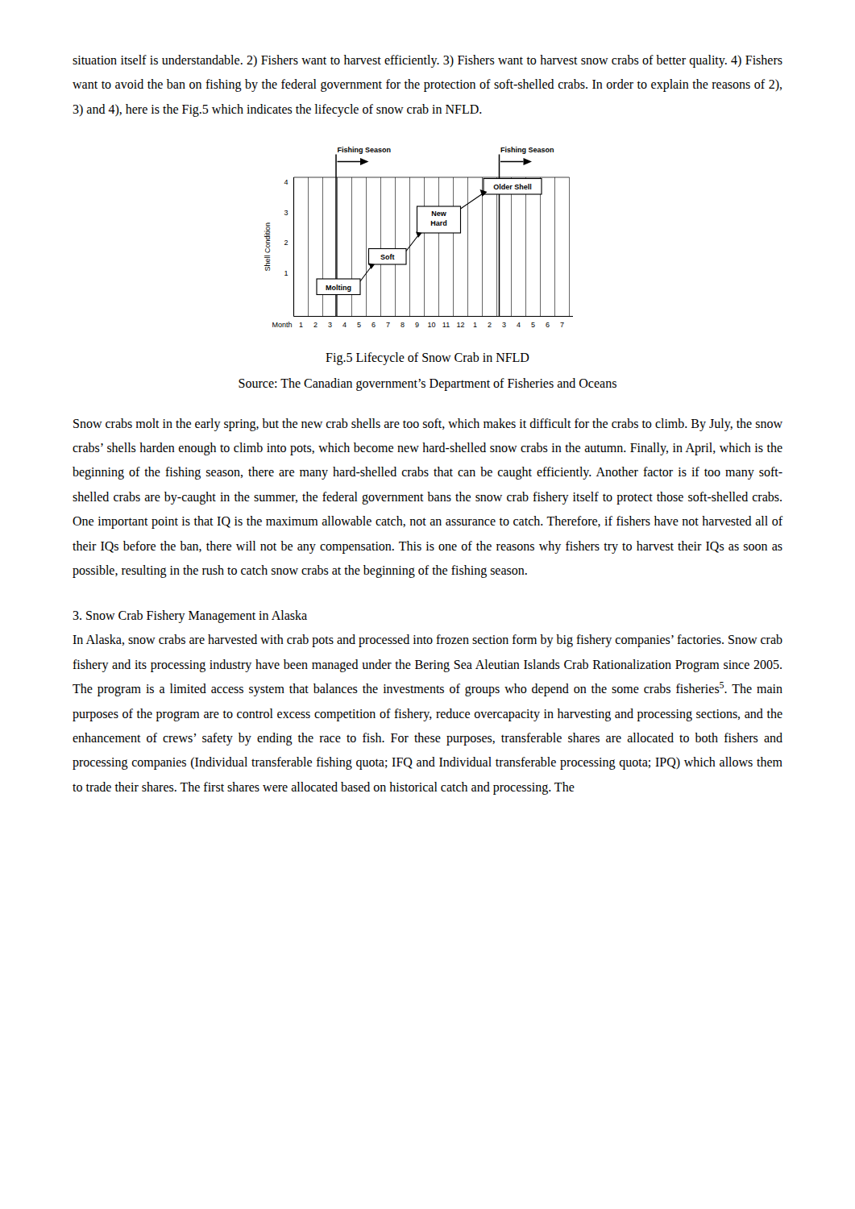situation itself is understandable. 2) Fishers want to harvest efficiently. 3) Fishers want to harvest snow crabs of better quality. 4) Fishers want to avoid the ban on fishing by the federal government for the protection of soft-shelled crabs. In order to explain the reasons of 2), 3) and 4), here is the Fig.5 which indicates the lifecycle of snow crab in NFLD.
Fishing Season Fishing Season Shell Condition 4 3 2 1 Molting Soft New Hard Older Shell Month 1 2 3 4 5 6 7 8 9 10 11 12 1 2 3 4 5 6 7
Fig.5 Lifecycle of Snow Crab in NFLD
Source: The Canadian government’s Department of Fisheries and Oceans
Snow crabs molt in the early spring, but the new crab shells are too soft, which makes it difficult for the crabs to climb. By July, the snow crabs’ shells harden enough to climb into pots, which become new hard-shelled snow crabs in the autumn. Finally, in April, which is the beginning of the fishing season, there are many hard-shelled crabs that can be caught efficiently. Another factor is if too many soft-shelled crabs are by-caught in the summer, the federal government bans the snow crab fishery itself to protect those soft-shelled crabs. One important point is that IQ is the maximum allowable catch, not an assurance to catch. Therefore, if fishers have not harvested all of their IQs before the ban, there will not be any compensation. This is one of the reasons why fishers try to harvest their IQs as soon as possible, resulting in the rush to catch snow crabs at the beginning of the fishing season.
3. Snow Crab Fishery Management in Alaska
In Alaska, snow crabs are harvested with crab pots and processed into frozen section form by big fishery companies’ factories. Snow crab fishery and its processing industry have been managed under the Bering Sea Aleutian Islands Crab Rationalization Program since 2005. The program is a limited access system that balances the investments of groups who depend on the some crabs fisheries5. The main purposes of the program are to control excess competition of fishery, reduce overcapacity in harvesting and processing sections, and the enhancement of crews’ safety by ending the race to fish. For these purposes, transferable shares are allocated to both fishers and processing companies (Individual transferable fishing quota; IFQ and Individual transferable processing quota; IPQ) which allows them to trade their shares. The first shares were allocated based on historical catch and processing. The